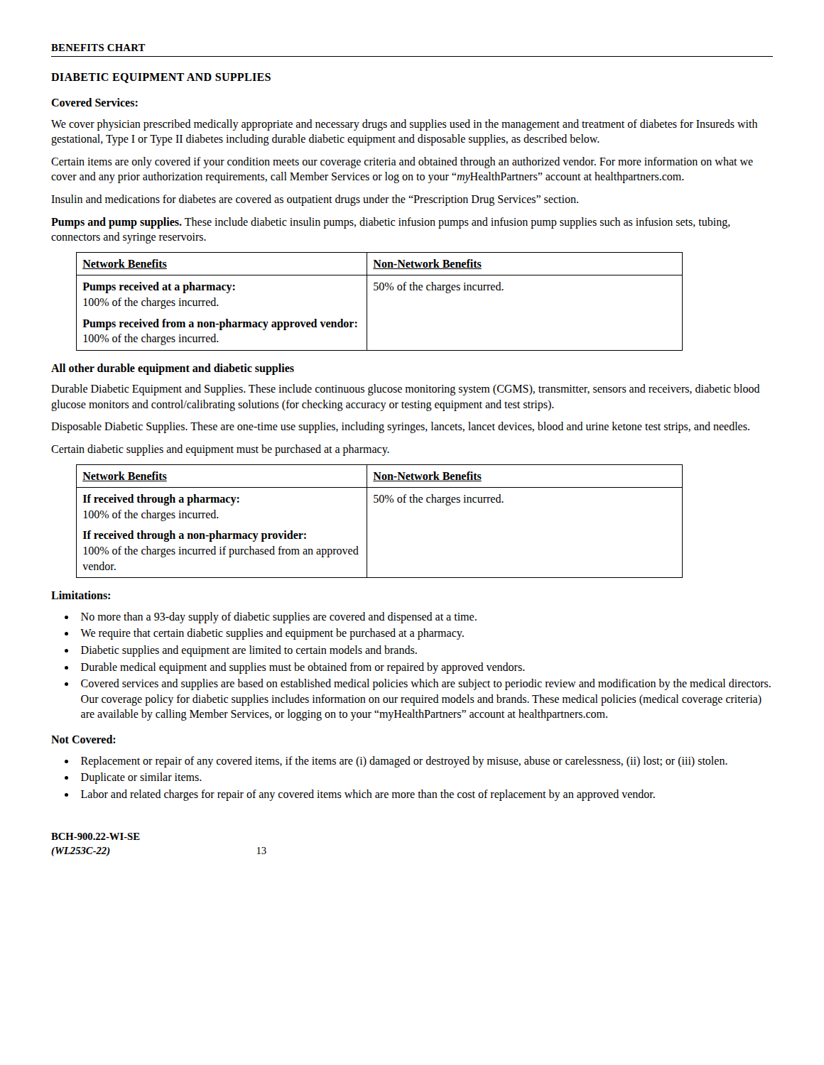BENEFITS CHART
DIABETIC EQUIPMENT AND SUPPLIES
Covered Services:
We cover physician prescribed medically appropriate and necessary drugs and supplies used in the management and treatment of diabetes for Insureds with gestational, Type I or Type II diabetes including durable diabetic equipment and disposable supplies, as described below.
Certain items are only covered if your condition meets our coverage criteria and obtained through an authorized vendor. For more information on what we cover and any prior authorization requirements, call Member Services or log on to your “my HealthPartners” account at healthpartners.com.
Insulin and medications for diabetes are covered as outpatient drugs under the “Prescription Drug Services” section.
Pumps and pump supplies. These include diabetic insulin pumps, diabetic infusion pumps and infusion pump supplies such as infusion sets, tubing, connectors and syringe reservoirs.
| Network Benefits | Non-Network Benefits |
| --- | --- |
| Pumps received at a pharmacy: 100% of the charges incurred. Pumps received from a non-pharmacy approved vendor: 100% of the charges incurred. | 50% of the charges incurred. |
All other durable equipment and diabetic supplies
Durable Diabetic Equipment and Supplies. These include continuous glucose monitoring system (CGMS), transmitter, sensors and receivers, diabetic blood glucose monitors and control/calibrating solutions (for checking accuracy or testing equipment and test strips).
Disposable Diabetic Supplies. These are one-time use supplies, including syringes, lancets, lancet devices, blood and urine ketone test strips, and needles.
Certain diabetic supplies and equipment must be purchased at a pharmacy.
| Network Benefits | Non-Network Benefits |
| --- | --- |
| If received through a pharmacy: 100% of the charges incurred. If received through a non-pharmacy provider: 100% of the charges incurred if purchased from an approved vendor. | 50% of the charges incurred. |
Limitations:
No more than a 93-day supply of diabetic supplies are covered and dispensed at a time.
We require that certain diabetic supplies and equipment be purchased at a pharmacy.
Diabetic supplies and equipment are limited to certain models and brands.
Durable medical equipment and supplies must be obtained from or repaired by approved vendors.
Covered services and supplies are based on established medical policies which are subject to periodic review and modification by the medical directors. Our coverage policy for diabetic supplies includes information on our required models and brands. These medical policies (medical coverage criteria) are available by calling Member Services, or logging on to your “myHealthPartners” account at healthpartners.com.
Not Covered:
Replacement or repair of any covered items, if the items are (i) damaged or destroyed by misuse, abuse or carelessness, (ii) lost; or (iii) stolen.
Duplicate or similar items.
Labor and related charges for repair of any covered items which are more than the cost of replacement by an approved vendor.
BCH-900.22-WI-SE
(WL253C-22) 13